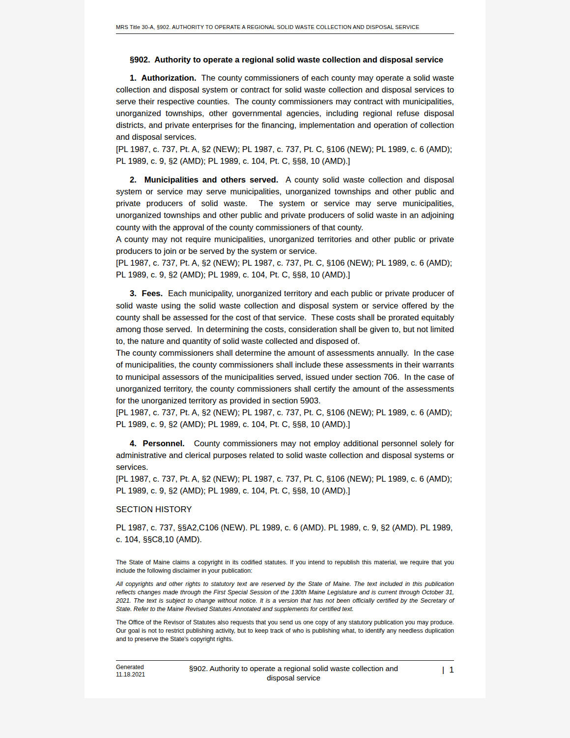MRS Title 30-A, §902. AUTHORITY TO OPERATE A REGIONAL SOLID WASTE COLLECTION AND DISPOSAL SERVICE
§902. Authority to operate a regional solid waste collection and disposal service
1. Authorization. The county commissioners of each county may operate a solid waste collection and disposal system or contract for solid waste collection and disposal services to serve their respective counties. The county commissioners may contract with municipalities, unorganized townships, other governmental agencies, including regional refuse disposal districts, and private enterprises for the financing, implementation and operation of collection and disposal services.
[PL 1987, c. 737, Pt. A, §2 (NEW); PL 1987, c. 737, Pt. C, §106 (NEW); PL 1989, c. 6 (AMD); PL 1989, c. 9, §2 (AMD); PL 1989, c. 104, Pt. C, §§8, 10 (AMD).]
2. Municipalities and others served. A county solid waste collection and disposal system or service may serve municipalities, unorganized townships and other public and private producers of solid waste. The system or service may serve municipalities, unorganized townships and other public and private producers of solid waste in an adjoining county with the approval of the county commissioners of that county.
A county may not require municipalities, unorganized territories and other public or private producers to join or be served by the system or service.
[PL 1987, c. 737, Pt. A, §2 (NEW); PL 1987, c. 737, Pt. C, §106 (NEW); PL 1989, c. 6 (AMD); PL 1989, c. 9, §2 (AMD); PL 1989, c. 104, Pt. C, §§8, 10 (AMD).]
3. Fees. Each municipality, unorganized territory and each public or private producer of solid waste using the solid waste collection and disposal system or service offered by the county shall be assessed for the cost of that service. These costs shall be prorated equitably among those served. In determining the costs, consideration shall be given to, but not limited to, the nature and quantity of solid waste collected and disposed of.
The county commissioners shall determine the amount of assessments annually. In the case of municipalities, the county commissioners shall include these assessments in their warrants to municipal assessors of the municipalities served, issued under section 706. In the case of unorganized territory, the county commissioners shall certify the amount of the assessments for the unorganized territory as provided in section 5903.
[PL 1987, c. 737, Pt. A, §2 (NEW); PL 1987, c. 737, Pt. C, §106 (NEW); PL 1989, c. 6 (AMD); PL 1989, c. 9, §2 (AMD); PL 1989, c. 104, Pt. C, §§8, 10 (AMD).]
4. Personnel. County commissioners may not employ additional personnel solely for administrative and clerical purposes related to solid waste collection and disposal systems or services.
[PL 1987, c. 737, Pt. A, §2 (NEW); PL 1987, c. 737, Pt. C, §106 (NEW); PL 1989, c. 6 (AMD); PL 1989, c. 9, §2 (AMD); PL 1989, c. 104, Pt. C, §§8, 10 (AMD).]
SECTION HISTORY
PL 1987, c. 737, §§A2,C106 (NEW). PL 1989, c. 6 (AMD). PL 1989, c. 9, §2 (AMD). PL 1989, c. 104, §§C8,10 (AMD).
The State of Maine claims a copyright in its codified statutes. If you intend to republish this material, we require that you include the following disclaimer in your publication:
All copyrights and other rights to statutory text are reserved by the State of Maine. The text included in this publication reflects changes made through the First Special Session of the 130th Maine Legislature and is current through October 31, 2021. The text is subject to change without notice. It is a version that has not been officially certified by the Secretary of State. Refer to the Maine Revised Statutes Annotated and supplements for certified text.
The Office of the Revisor of Statutes also requests that you send us one copy of any statutory publication you may produce. Our goal is not to restrict publishing activity, but to keep track of who is publishing what, to identify any needless duplication and to preserve the State's copyright rights.
Generated
11.18.2021
§902. Authority to operate a regional solid waste collection and disposal service
|1